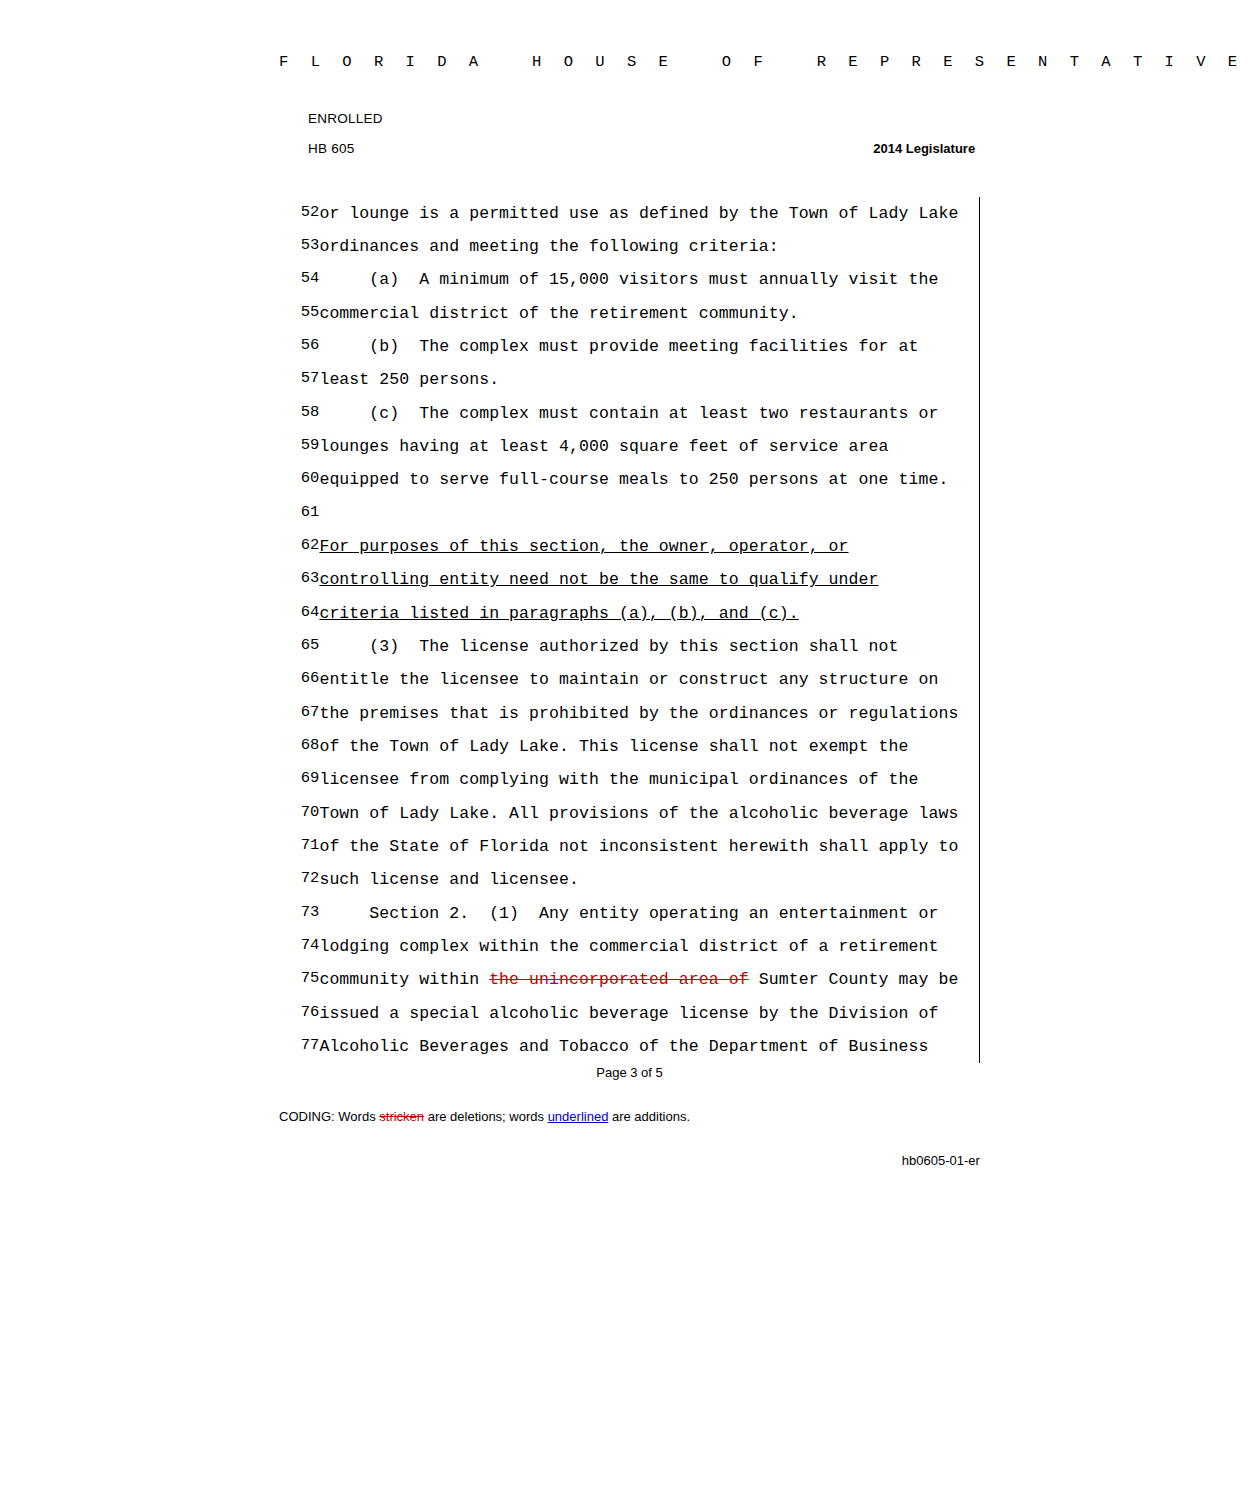F L O R I D A H O U S E O F R E P R E S E N T A T I V E S
ENROLLED
HB 605 2014 Legislature
| 52 | or lounge is a permitted use as defined by the Town of Lady Lake |
| 53 | ordinances and meeting the following criteria: |
| 54 | (a) A minimum of 15,000 visitors must annually visit the |
| 55 | commercial district of the retirement community. |
| 56 | (b) The complex must provide meeting facilities for at |
| 57 | least 250 persons. |
| 58 | (c) The complex must contain at least two restaurants or |
| 59 | lounges having at least 4,000 square feet of service area |
| 60 | equipped to serve full-course meals to 250 persons at one time. |
| 61 | |
| 62 | For purposes of this section, the owner, operator, or |
| 63 | controlling entity need not be the same to qualify under |
| 64 | criteria listed in paragraphs (a), (b), and (c). |
| 65 | (3) The license authorized by this section shall not |
| 66 | entitle the licensee to maintain or construct any structure on |
| 67 | the premises that is prohibited by the ordinances or regulations |
| 68 | of the Town of Lady Lake. This license shall not exempt the |
| 69 | licensee from complying with the municipal ordinances of the |
| 70 | Town of Lady Lake. All provisions of the alcoholic beverage laws |
| 71 | of the State of Florida not inconsistent herewith shall apply to |
| 72 | such license and licensee. |
| 73 | Section 2. (1) Any entity operating an entertainment or |
| 74 | lodging complex within the commercial district of a retirement |
| 75 | community within the unincorporated area of Sumter County may be |
| 76 | issued a special alcoholic beverage license by the Division of |
| 77 | Alcoholic Beverages and Tobacco of the Department of Business |
Page 3 of 5
CODING: Words stricken are deletions; words underlined are additions.
hb0605-01-er